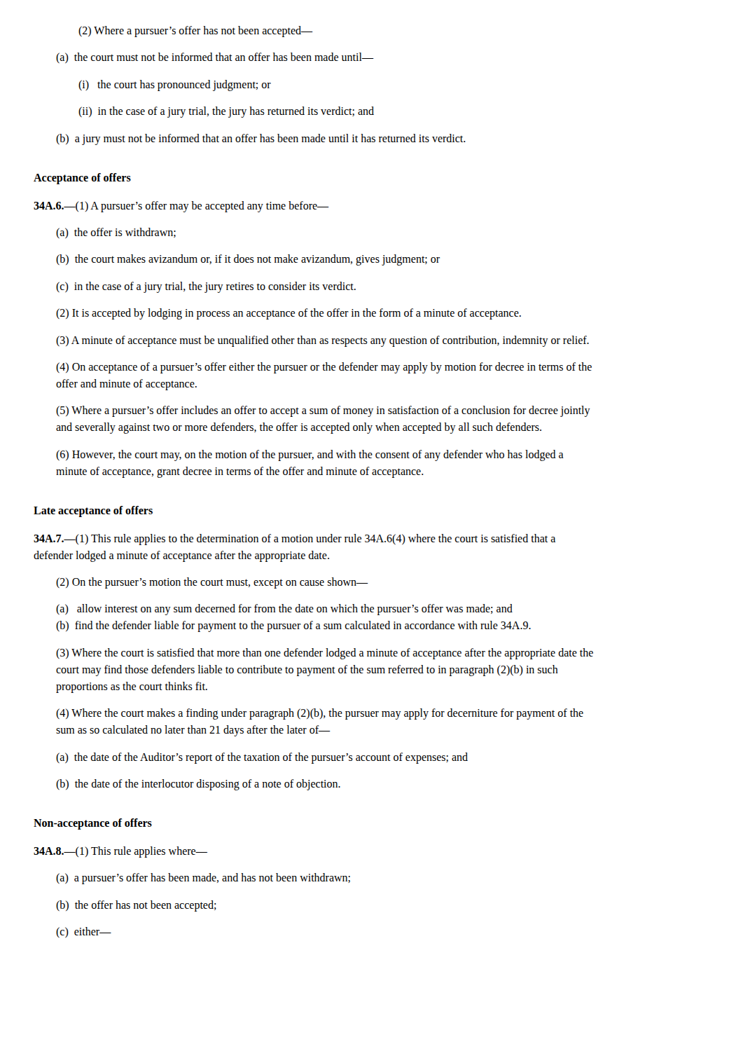(2) Where a pursuer’s offer has not been accepted—
(a) the court must not be informed that an offer has been made until—
(i) the court has pronounced judgment; or
(ii) in the case of a jury trial, the jury has returned its verdict; and
(b) a jury must not be informed that an offer has been made until it has returned its verdict.
Acceptance of offers
34A.6.—(1) A pursuer’s offer may be accepted any time before—
(a) the offer is withdrawn;
(b) the court makes avizandum or, if it does not make avizandum, gives judgment; or
(c) in the case of a jury trial, the jury retires to consider its verdict.
(2) It is accepted by lodging in process an acceptance of the offer in the form of a minute of acceptance.
(3) A minute of acceptance must be unqualified other than as respects any question of contribution, indemnity or relief.
(4) On acceptance of a pursuer’s offer either the pursuer or the defender may apply by motion for decree in terms of the offer and minute of acceptance.
(5) Where a pursuer’s offer includes an offer to accept a sum of money in satisfaction of a conclusion for decree jointly and severally against two or more defenders, the offer is accepted only when accepted by all such defenders.
(6) However, the court may, on the motion of the pursuer, and with the consent of any defender who has lodged a minute of acceptance, grant decree in terms of the offer and minute of acceptance.
Late acceptance of offers
34A.7.—(1) This rule applies to the determination of a motion under rule 34A.6(4) where the court is satisfied that a defender lodged a minute of acceptance after the appropriate date.
(2) On the pursuer’s motion the court must, except on cause shown—
(a) allow interest on any sum decerned for from the date on which the pursuer’s offer was made; and
(b) find the defender liable for payment to the pursuer of a sum calculated in accordance with rule 34A.9.
(3) Where the court is satisfied that more than one defender lodged a minute of acceptance after the appropriate date the court may find those defenders liable to contribute to payment of the sum referred to in paragraph (2)(b) in such proportions as the court thinks fit.
(4) Where the court makes a finding under paragraph (2)(b), the pursuer may apply for decerniture for payment of the sum as so calculated no later than 21 days after the later of—
(a) the date of the Auditor’s report of the taxation of the pursuer’s account of expenses; and
(b) the date of the interlocutor disposing of a note of objection.
Non-acceptance of offers
34A.8.—(1) This rule applies where—
(a) a pursuer’s offer has been made, and has not been withdrawn;
(b) the offer has not been accepted;
(c) either—